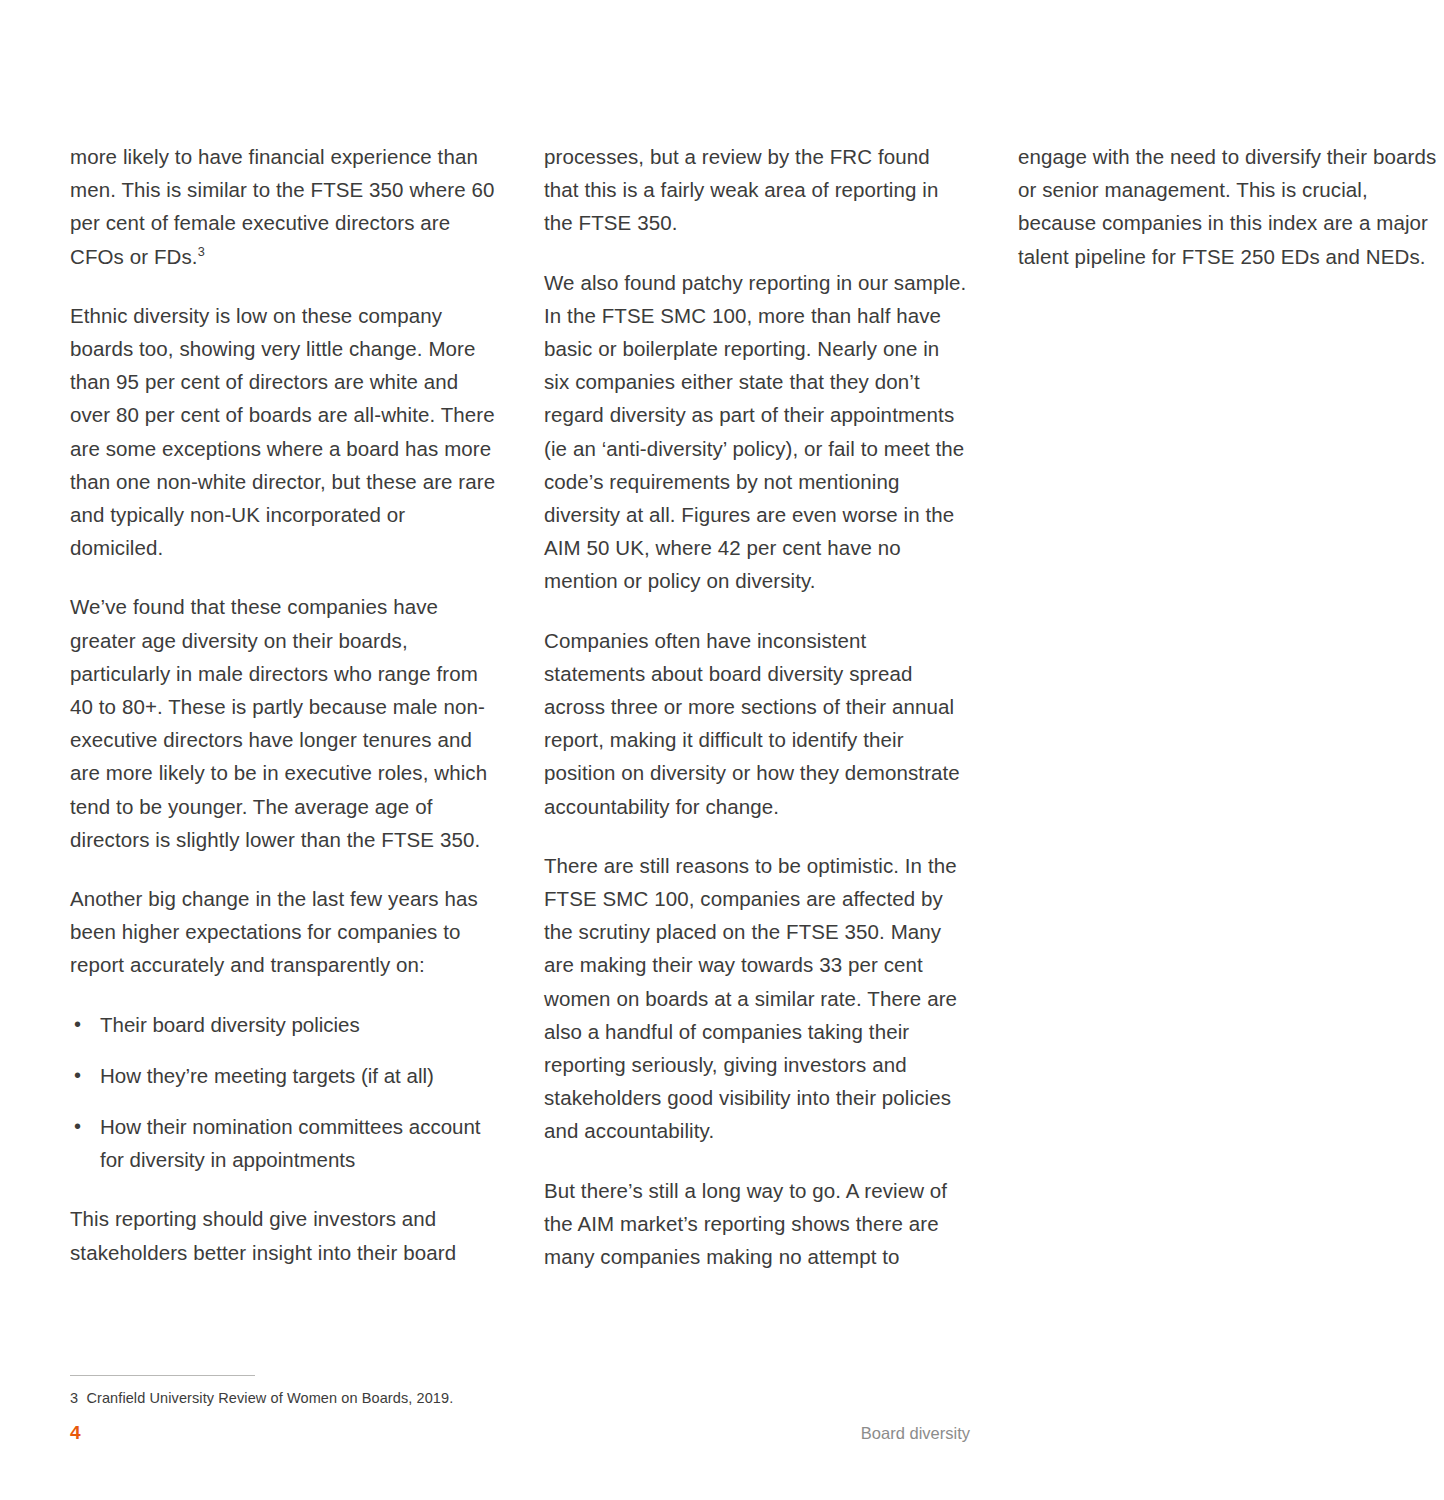more likely to have financial experience than men. This is similar to the FTSE 350 where 60 per cent of female executive directors are CFOs or FDs.3
Ethnic diversity is low on these company boards too, showing very little change. More than 95 per cent of directors are white and over 80 per cent of boards are all-white. There are some exceptions where a board has more than one non-white director, but these are rare and typically non-UK incorporated or domiciled.
We’ve found that these companies have greater age diversity on their boards, particularly in male directors who range from 40 to 80+. These is partly because male non-executive directors have longer tenures and are more likely to be in executive roles, which tend to be younger. The average age of directors is slightly lower than the FTSE 350.
Another big change in the last few years has been higher expectations for companies to report accurately and transparently on:
Their board diversity policies
How they’re meeting targets (if at all)
How their nomination committees account for diversity in appointments
This reporting should give investors and stakeholders better insight into their board processes, but a review by the FRC found that this is a fairly weak area of reporting in the FTSE 350.
We also found patchy reporting in our sample. In the FTSE SMC 100, more than half have basic or boilerplate reporting. Nearly one in six companies either state that they don’t regard diversity as part of their appointments (ie an ‘anti-diversity’ policy), or fail to meet the code’s requirements by not mentioning diversity at all. Figures are even worse in the AIM 50 UK, where 42 per cent have no mention or policy on diversity.
Companies often have inconsistent statements about board diversity spread across three or more sections of their annual report, making it difficult to identify their position on diversity or how they demonstrate accountability for change.
There are still reasons to be optimistic. In the FTSE SMC 100, companies are affected by the scrutiny placed on the FTSE 350. Many are making their way towards 33 per cent women on boards at a similar rate. There are also a handful of companies taking their reporting seriously, giving investors and stakeholders good visibility into their policies and accountability.
But there’s still a long way to go. A review of the AIM market’s reporting shows there are many companies making no attempt to engage with the need to diversify their boards or senior management. This is crucial, because companies in this index are a major talent pipeline for FTSE 250 EDs and NEDs.
3 Cranfield University Review of Women on Boards, 2019.
4 Board diversity